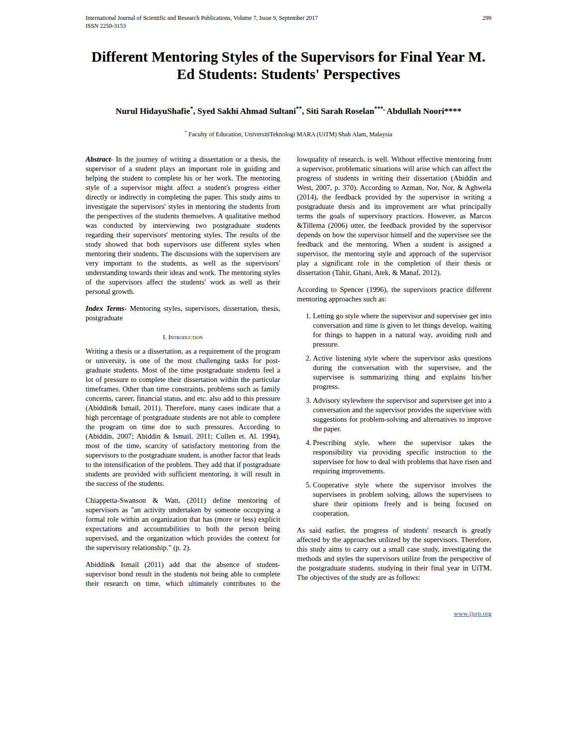International Journal of Scientific and Research Publications, Volume 7, Issue 9, September 2017
ISSN 2250-3153
299
Different Mentoring Styles of the Supervisors for Final Year M. Ed Students: Students' Perspectives
Nurul HidayuShafie*, Syed Sakhi Ahmad Sultani**, Siti Sarah Roselan***, Abdullah Noori****
* Faculty of Education, UniversitiTeknologi MARA (UiTM) Shah Alam, Malaysia
Abstract- In the journey of writing a dissertation or a thesis, the supervisor of a student plays an important role in guiding and helping the student to complete his or her work. The mentoring style of a supervisor might affect a student's progress either directly or indirectly in completing the paper. This study aims to investigate the supervisors' styles in mentoring the students from the perspectives of the students themselves. A qualitative method was conducted by interviewing two postgraduate students regarding their supervisors' mentoring styles. The results of the study showed that both supervisors use different styles when mentoring their students. The discussions with the supervisors are very important to the students, as well as the supervisors' understanding towards their ideas and work. The mentoring styles of the supervisors affect the students' work as well as their personal growth.
Index Terms- Mentoring styles, supervisors, dissertation, thesis, postgraduate
I. Introduction
Writing a thesis or a dissertation, as a requirement of the program or university, is one of the most challenging tasks for post-graduate students. Most of the time postgraduate students feel a lot of pressure to complete their dissertation within the particular timeframes. Other than time constraints, problems such as family concerns, career, financial status, and etc. also add to this pressure (Abiddin& Ismail, 2011). Therefore, many cases indicate that a high percentage of postgraduate students are not able to complete the program on time due to such pressures. According to (Abiddin, 2007; Abiddin & Ismail, 2011; Cullen et. Al. 1994), most of the time, scarcity of satisfactory mentoring from the supervisors to the postgraduate student, is another factor that leads to the intensification of the problem. They add that if postgraduate students are provided with sufficient mentoring, it will result in the success of the students.
Chiappetta-Swanson & Watt, (2011) define mentoring of supervisors as "an activity undertaken by someone occupying a formal role within an organization that has (more or less) explicit expectations and accountabilities to both the person being supervised, and the organization which provides the context for the supervisory relationship." (p. 2).
Abiddin& Ismail (2011) add that the absence of student-supervisor bond result in the students not being able to complete their research on time, which ultimately contributes to the lowquality of research, is well. Without effective mentoring from a supervisor, problematic situations will arise which can affect the progress of students in writing their dissertation (Abiddin and West, 2007, p. 370). According to Azman, Nor, Nor, & Aghwela (2014), the feedback provided by the supervisor in writing a postgraduate thesis and its improvement are what principally terms the goals of supervisory practices. However, as Marcos &Tillema (2006) utter, the feedback provided by the supervisor depends on how the supervisor himself and the supervisee see the feedback and the mentoring. When a student is assigned a supervisor, the mentoring style and approach of the supervisor play a significant role in the completion of their thesis or dissertation (Tahir, Ghani, Atek, & Manaf, 2012).
According to Spencer (1996), the supervisors practice different mentoring approaches such as:
Letting go style where the supervisor and supervisee get into conversation and time is given to let things develop, waiting for things to happen in a natural way, avoiding rush and pressure.
Active listening style where the supervisor asks questions during the conversation with the supervisee, and the supervisee is summarizing thing and explains his/her progress.
Advisory stylewhere the supervisor and supervisee get into a conversation and the supervisor provides the supervisee with suggestions for problem-solving and alternatives to improve the paper.
Prescribing style, where the supervisor takes the responsibility via providing specific instruction to the supervisee for how to deal with problems that have risen and requiring improvements.
Cooperative style where the supervisor involves the supervisees in problem solving, allows the supervisees to share their opinions freely and is being focused on cooperation.
As said earlier, the progress of students' research is greatly affected by the approaches utilized by the supervisors. Therefore, this study aims to carry out a small case study, investigating the methods and styles the supervisors utilize from the perspective of the postgraduate students, studying in their final year in UiTM. The objectives of the study are as follows:
www.ijsrp.org